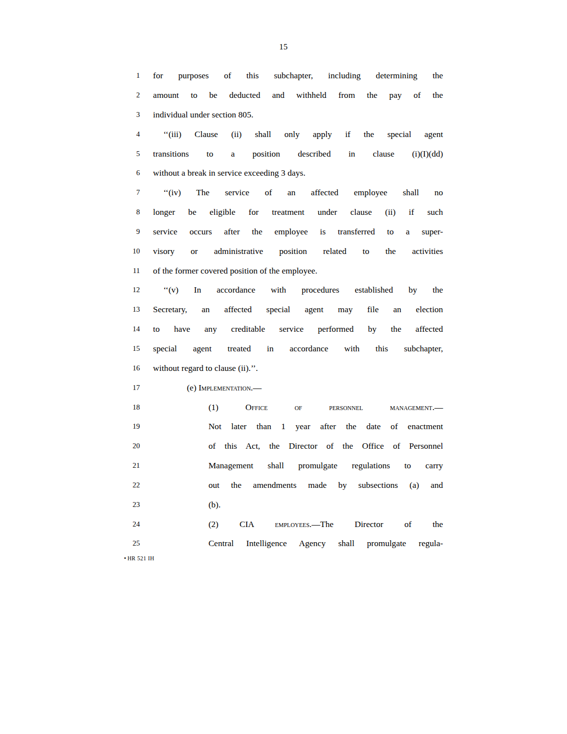15
for purposes of this subchapter, including determining the
amount to be deducted and withheld from the pay of the
individual under section 805.
‘‘(iii) Clause (ii) shall only apply if the special agent
transitions to a position described in clause (i)(I)(dd)
without a break in service exceeding 3 days.
‘‘(iv) The service of an affected employee shall no
longer be eligible for treatment under clause (ii) if such
service occurs after the employee is transferred to a super-
visory or administrative position related to the activities
of the former covered position of the employee.
‘‘(v) In accordance with procedures established by the
Secretary, an affected special agent may file an election
to have any creditable service performed by the affected
special agent treated in accordance with this subchapter,
without regard to clause (ii).’’.
(e) Implementation.—
(1) Office of personnel management.—
Not later than 1 year after the date of enactment
of this Act, the Director of the Office of Personnel
Management shall promulgate regulations to carry
out the amendments made by subsections (a) and
(b).
(2) CIA employees.—The Director of the
Central Intelligence Agency shall promulgate regula-
•HR 521 IH